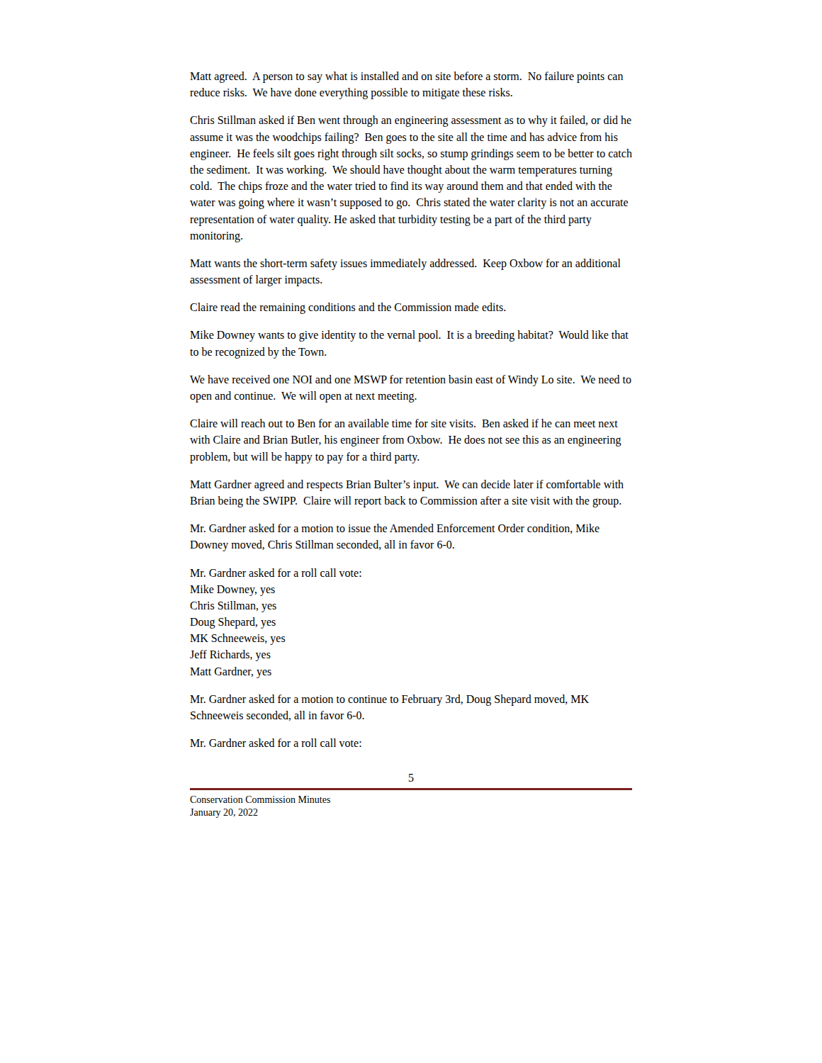Matt agreed. A person to say what is installed and on site before a storm. No failure points can reduce risks. We have done everything possible to mitigate these risks.
Chris Stillman asked if Ben went through an engineering assessment as to why it failed, or did he assume it was the woodchips failing? Ben goes to the site all the time and has advice from his engineer. He feels silt goes right through silt socks, so stump grindings seem to be better to catch the sediment. It was working. We should have thought about the warm temperatures turning cold. The chips froze and the water tried to find its way around them and that ended with the water was going where it wasn’t supposed to go. Chris stated the water clarity is not an accurate representation of water quality. He asked that turbidity testing be a part of the third party monitoring.
Matt wants the short-term safety issues immediately addressed. Keep Oxbow for an additional assessment of larger impacts.
Claire read the remaining conditions and the Commission made edits.
Mike Downey wants to give identity to the vernal pool. It is a breeding habitat? Would like that to be recognized by the Town.
We have received one NOI and one MSWP for retention basin east of Windy Lo site. We need to open and continue. We will open at next meeting.
Claire will reach out to Ben for an available time for site visits. Ben asked if he can meet next with Claire and Brian Butler, his engineer from Oxbow. He does not see this as an engineering problem, but will be happy to pay for a third party.
Matt Gardner agreed and respects Brian Bulter’s input. We can decide later if comfortable with Brian being the SWIPP. Claire will report back to Commission after a site visit with the group.
Mr. Gardner asked for a motion to issue the Amended Enforcement Order condition, Mike Downey moved, Chris Stillman seconded, all in favor 6-0.
Mr. Gardner asked for a roll call vote:
Mike Downey, yes
Chris Stillman, yes
Doug Shepard, yes
MK Schneeweis, yes
Jeff Richards, yes
Matt Gardner, yes
Mr. Gardner asked for a motion to continue to February 3rd, Doug Shepard moved, MK Schneeweis seconded, all in favor 6-0.
Mr. Gardner asked for a roll call vote:
5
Conservation Commission Minutes
January 20, 2022